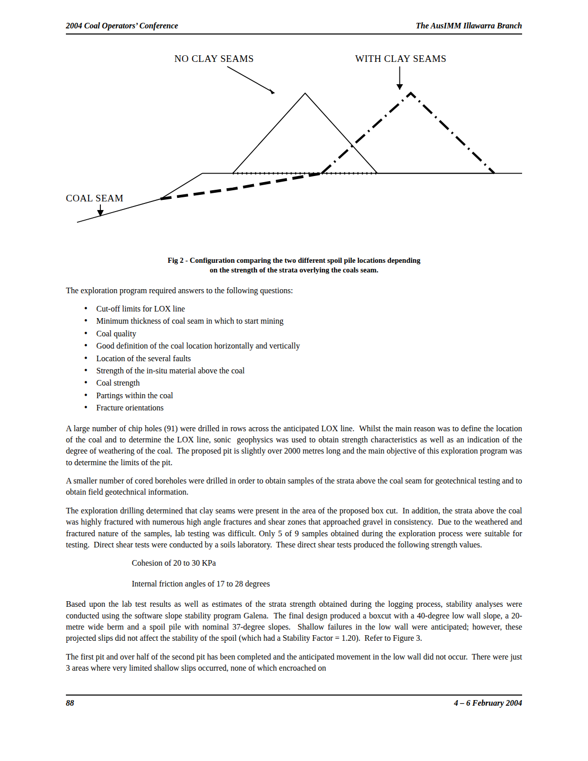2004 Coal Operators’ Conference
The AusIMM Illawarra Branch
NO CLAY SEAMS WITH CLAY SEAMS COAL SEAM
Fig 2 - Configuration comparing the two different spoil pile locations depending
on the strength of the strata overlying the coals seam.
The exploration program required answers to the following questions:
Cut-off limits for LOX line
Minimum thickness of coal seam in which to start mining
Coal quality
Good definition of the coal location horizontally and vertically
Location of the several faults
Strength of the in-situ material above the coal
Coal strength
Partings within the coal
Fracture orientations
A large number of chip holes (91) were drilled in rows across the anticipated LOX line. Whilst the main reason was to define the location of the coal and to determine the LOX line, sonic geophysics was used to obtain strength characteristics as well as an indication of the degree of weathering of the coal. The proposed pit is slightly over 2000 metres long and the main objective of this exploration program was to determine the limits of the pit.
A smaller number of cored boreholes were drilled in order to obtain samples of the strata above the coal seam for geotechnical testing and to obtain field geotechnical information.
The exploration drilling determined that clay seams were present in the area of the proposed box cut. In addition, the strata above the coal was highly fractured with numerous high angle fractures and shear zones that approached gravel in consistency. Due to the weathered and fractured nature of the samples, lab testing was difficult. Only 5 of 9 samples obtained during the exploration process were suitable for testing. Direct shear tests were conducted by a soils laboratory. These direct shear tests produced the following strength values.
Cohesion of 20 to 30 KPa
Internal friction angles of 17 to 28 degrees
Based upon the lab test results as well as estimates of the strata strength obtained during the logging process, stability analyses were conducted using the software slope stability program Galena. The final design produced a boxcut with a 40-degree low wall slope, a 20-metre wide berm and a spoil pile with nominal 37-degree slopes. Shallow failures in the low wall were anticipated; however, these projected slips did not affect the stability of the spoil (which had a Stability Factor = 1.20). Refer to Figure 3.
The first pit and over half of the second pit has been completed and the anticipated movement in the low wall did not occur. There were just 3 areas where very limited shallow slips occurred, none of which encroached on
88
4 – 6 February 2004